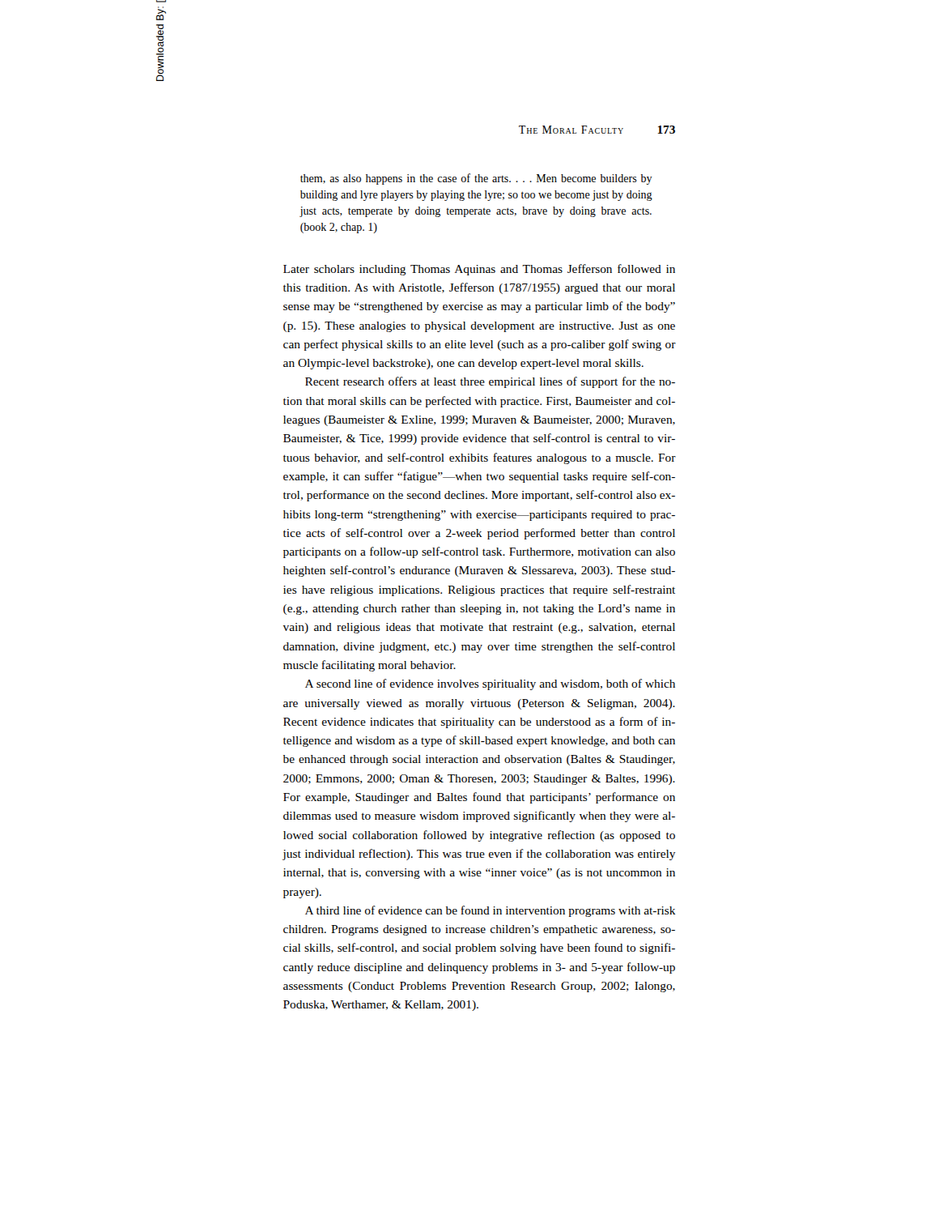Downloaded By: [Rossano, Matt J.] At: 20:51 27 June 2008
The Moral Faculty 173
them, as also happens in the case of the arts. . . . Men become builders by building and lyre players by playing the lyre; so too we become just by doing just acts, temperate by doing temperate acts, brave by doing brave acts. (book 2, chap. 1)
Later scholars including Thomas Aquinas and Thomas Jefferson followed in this tradition. As with Aristotle, Jefferson (1787/1955) argued that our moral sense may be “strengthened by exercise as may a particular limb of the body” (p. 15). These analogies to physical development are instructive. Just as one can perfect physical skills to an elite level (such as a pro-caliber golf swing or an Olympic-level backstroke), one can develop expert-level moral skills.
Recent research offers at least three empirical lines of support for the notion that moral skills can be perfected with practice. First, Baumeister and colleagues (Baumeister & Exline, 1999; Muraven & Baumeister, 2000; Muraven, Baumeister, & Tice, 1999) provide evidence that self-control is central to virtuous behavior, and self-control exhibits features analogous to a muscle. For example, it can suffer “fatigue”—when two sequential tasks require self-control, performance on the second declines. More important, self-control also exhibits long-term “strengthening” with exercise—participants required to practice acts of self-control over a 2-week period performed better than control participants on a follow-up self-control task. Furthermore, motivation can also heighten self-control’s endurance (Muraven & Slessareva, 2003). These studies have religious implications. Religious practices that require self-restraint (e.g., attending church rather than sleeping in, not taking the Lord’s name in vain) and religious ideas that motivate that restraint (e.g., salvation, eternal damnation, divine judgment, etc.) may over time strengthen the self-control muscle facilitating moral behavior.
A second line of evidence involves spirituality and wisdom, both of which are universally viewed as morally virtuous (Peterson & Seligman, 2004). Recent evidence indicates that spirituality can be understood as a form of intelligence and wisdom as a type of skill-based expert knowledge, and both can be enhanced through social interaction and observation (Baltes & Staudinger, 2000; Emmons, 2000; Oman & Thoresen, 2003; Staudinger & Baltes, 1996). For example, Staudinger and Baltes found that participants’ performance on dilemmas used to measure wisdom improved significantly when they were allowed social collaboration followed by integrative reflection (as opposed to just individual reflection). This was true even if the collaboration was entirely internal, that is, conversing with a wise “inner voice” (as is not uncommon in prayer).
A third line of evidence can be found in intervention programs with at-risk children. Programs designed to increase children’s empathetic awareness, social skills, self-control, and social problem solving have been found to significantly reduce discipline and delinquency problems in 3- and 5-year follow-up assessments (Conduct Problems Prevention Research Group, 2002; Ialongo, Poduska, Werthamer, & Kellam, 2001).